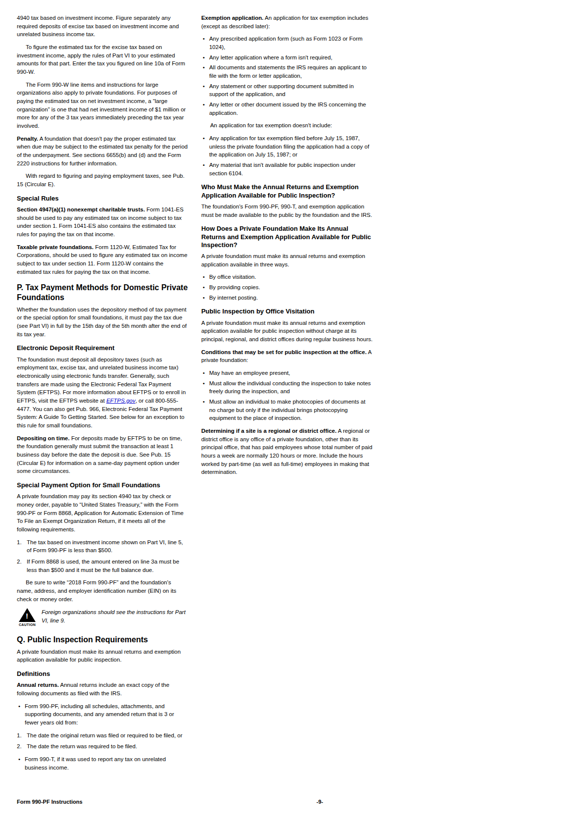4940 tax based on investment income. Figure separately any required deposits of excise tax based on investment income and unrelated business income tax.
To figure the estimated tax for the excise tax based on investment income, apply the rules of Part VI to your estimated amounts for that part. Enter the tax you figured on line 10a of Form 990-W.
The Form 990-W line items and instructions for large organizations also apply to private foundations. For purposes of paying the estimated tax on net investment income, a “large organization” is one that had net investment income of $1 million or more for any of the 3 tax years immediately preceding the tax year involved.
Penalty. A foundation that doesn't pay the proper estimated tax when due may be subject to the estimated tax penalty for the period of the underpayment. See sections 6655(b) and (d) and the Form 2220 instructions for further information.
With regard to figuring and paying employment taxes, see Pub. 15 (Circular E).
Special Rules
Section 4947(a)(1) nonexempt charitable trusts. Form 1041-ES should be used to pay any estimated tax on income subject to tax under section 1. Form 1041-ES also contains the estimated tax rules for paying the tax on that income.
Taxable private foundations. Form 1120-W, Estimated Tax for Corporations, should be used to figure any estimated tax on income subject to tax under section 11. Form 1120-W contains the estimated tax rules for paying the tax on that income.
P. Tax Payment Methods for Domestic Private Foundations
Whether the foundation uses the depository method of tax payment or the special option for small foundations, it must pay the tax due (see Part VI) in full by the 15th day of the 5th month after the end of its tax year.
Electronic Deposit Requirement
The foundation must deposit all depository taxes (such as employment tax, excise tax, and unrelated business income tax) electronically using electronic funds transfer. Generally, such transfers are made using the Electronic Federal Tax Payment System (EFTPS). For more information about EFTPS or to enroll in EFTPS, visit the EFTPS website at EFTPS.gov, or call 800-555-4477. You can also get Pub. 966, Electronic Federal Tax Payment System: A Guide To Getting Started. See below for an exception to this rule for small foundations.
Depositing on time. For deposits made by EFTPS to be on time, the foundation generally must submit the transaction at least 1 business day before the date the deposit is due. See Pub. 15 (Circular E) for information on a same-day payment option under some circumstances.
Special Payment Option for Small Foundations
A private foundation may pay its section 4940 tax by check or money order, payable to “United States Treasury,” with the Form 990-PF or Form 8868, Application for Automatic Extension of Time To File an Exempt Organization Return, if it meets all of the following requirements.
The tax based on investment income shown on Part VI, line 5, of Form 990-PF is less than $500.
If Form 8868 is used, the amount entered on line 3a must be less than $500 and it must be the full balance due.
Be sure to write “2018 Form 990-PF” and the foundation's name, address, and employer identification number (EIN) on its check or money order.
CAUTION
Foreign organizations should see the instructions for Part VI, line 9.
Q. Public Inspection Requirements
A private foundation must make its annual returns and exemption application available for public inspection.
Definitions
Annual returns. Annual returns include an exact copy of the following documents as filed with the IRS.
Form 990-PF, including all schedules, attachments, and supporting documents, and any amended return that is 3 or fewer years old from:
The date the original return was filed or required to be filed, or
The date the return was required to be filed.
Form 990-T, if it was used to report any tax on unrelated business income.
Exemption application. An application for tax exemption includes (except as described later):
Any prescribed application form (such as Form 1023 or Form 1024),
Any letter application where a form isn't required,
All documents and statements the IRS requires an applicant to file with the form or letter application,
Any statement or other supporting document submitted in support of the application, and
Any letter or other document issued by the IRS concerning the application.
An application for tax exemption doesn't include:
Any application for tax exemption filed before July 15, 1987, unless the private foundation filing the application had a copy of the application on July 15, 1987; or
Any material that isn't available for public inspection under section 6104.
Who Must Make the Annual Returns and Exemption Application Available for Public Inspection?
The foundation's Form 990-PF, 990-T, and exemption application must be made available to the public by the foundation and the IRS.
How Does a Private Foundation Make Its Annual Returns and Exemption Application Available for Public Inspection?
A private foundation must make its annual returns and exemption application available in three ways.
By office visitation.
By providing copies.
By internet posting.
Public Inspection by Office Visitation
A private foundation must make its annual returns and exemption application available for public inspection without charge at its principal, regional, and district offices during regular business hours.
Conditions that may be set for public inspection at the office. A private foundation:
May have an employee present,
Must allow the individual conducting the inspection to take notes freely during the inspection, and
Must allow an individual to make photocopies of documents at no charge but only if the individual brings photocopying equipment to the place of inspection.
Determining if a site is a regional or district office. A regional or district office is any office of a private foundation, other than its principal office, that has paid employees whose total number of paid hours a week are normally 120 hours or more. Include the hours worked by part-time (as well as full-time) employees in making that determination.
Form 990-PF Instructions
-9-